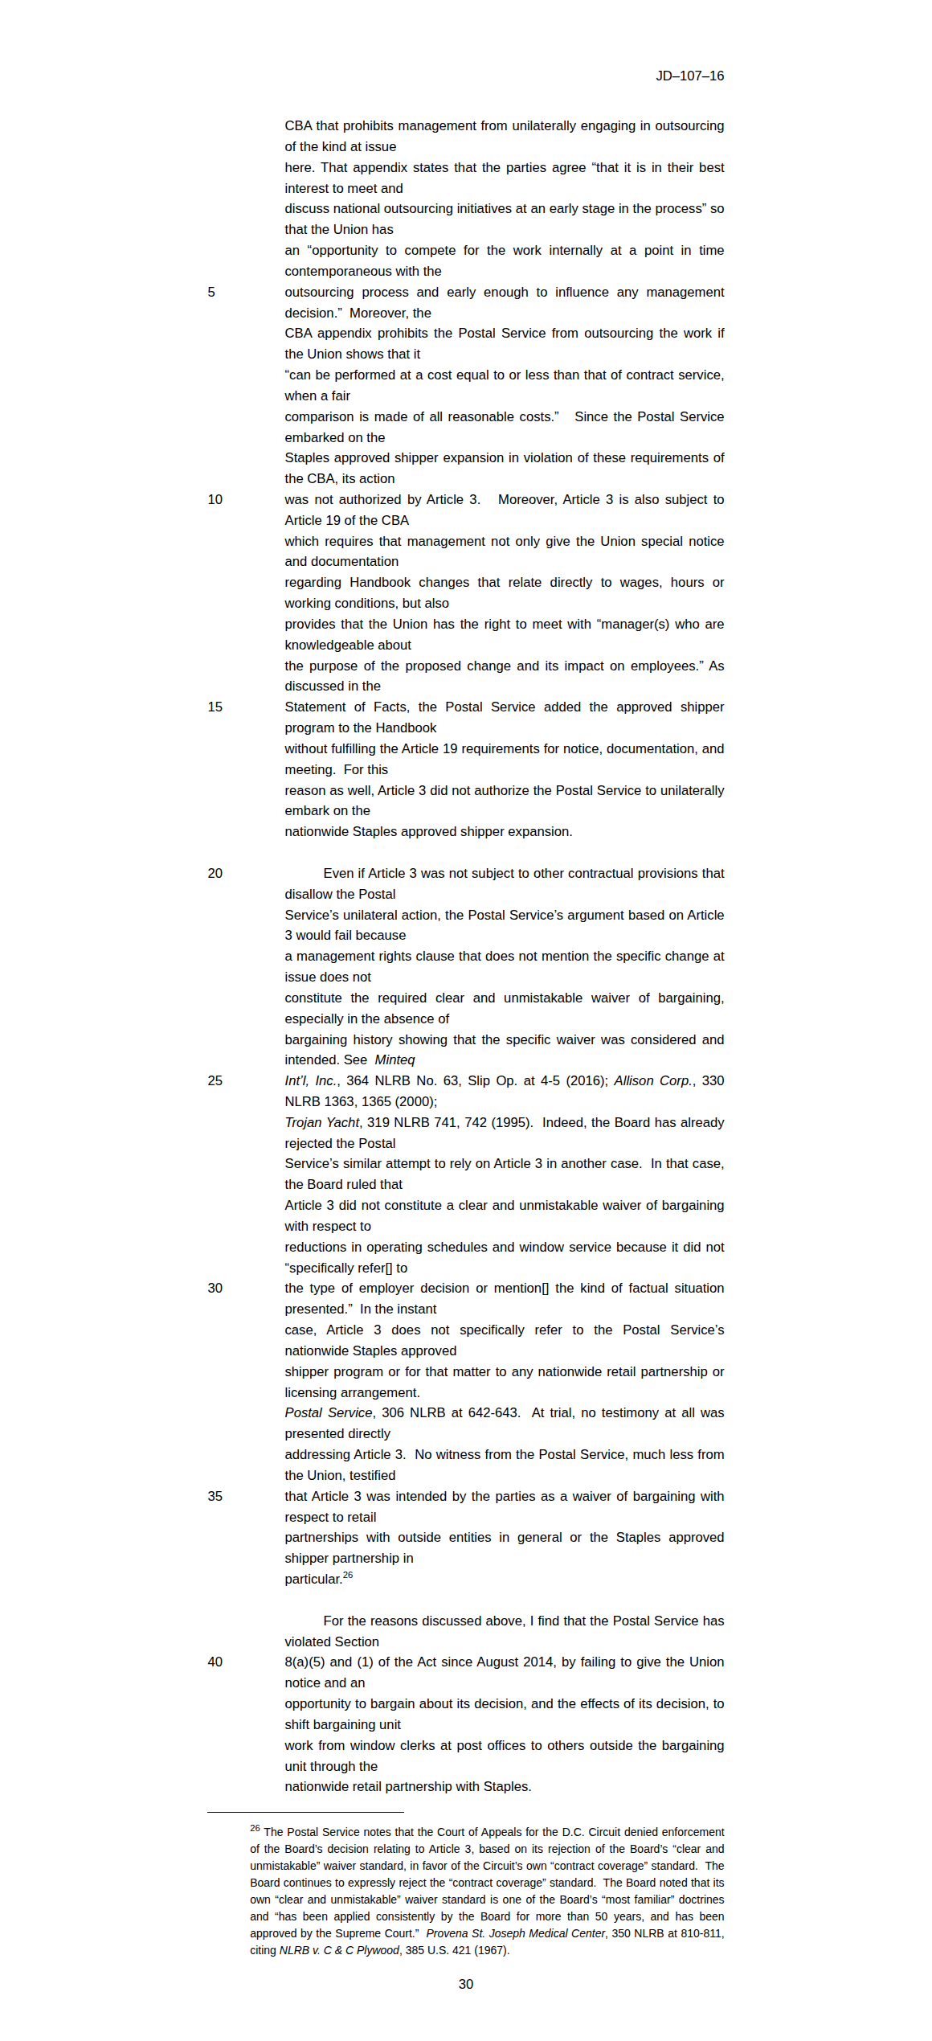JD–107–16
CBA that prohibits management from unilaterally engaging in outsourcing of the kind at issue
here. That appendix states that the parties agree “that it is in their best interest to meet and
discuss national outsourcing initiatives at an early stage in the process” so that the Union has
an “opportunity to compete for the work internally at a point in time contemporaneous with the
5
outsourcing process and early enough to influence any management decision.” Moreover, the
CBA appendix prohibits the Postal Service from outsourcing the work if the Union shows that it
“can be performed at a cost equal to or less than that of contract service, when a fair
comparison is made of all reasonable costs.” Since the Postal Service embarked on the
Staples approved shipper expansion in violation of these requirements of the CBA, its action
10
was not authorized by Article 3. Moreover, Article 3 is also subject to Article 19 of the CBA
which requires that management not only give the Union special notice and documentation
regarding Handbook changes that relate directly to wages, hours or working conditions, but also
provides that the Union has the right to meet with “manager(s) who are knowledgeable about
the purpose of the proposed change and its impact on employees.” As discussed in the
15
Statement of Facts, the Postal Service added the approved shipper program to the Handbook
without fulfilling the Article 19 requirements for notice, documentation, and meeting. For this
reason as well, Article 3 did not authorize the Postal Service to unilaterally embark on the
nationwide Staples approved shipper expansion.
20
Even if Article 3 was not subject to other contractual provisions that disallow the Postal
Service’s unilateral action, the Postal Service’s argument based on Article 3 would fail because
a management rights clause that does not mention the specific change at issue does not
constitute the required clear and unmistakable waiver of bargaining, especially in the absence of
bargaining history showing that the specific waiver was considered and intended. See Minteq
25
Int’l, Inc., 364 NLRB No. 63, Slip Op. at 4-5 (2016); Allison Corp., 330 NLRB 1363, 1365 (2000);
Trojan Yacht, 319 NLRB 741, 742 (1995). Indeed, the Board has already rejected the Postal
Service’s similar attempt to rely on Article 3 in another case. In that case, the Board ruled that
Article 3 did not constitute a clear and unmistakable waiver of bargaining with respect to
reductions in operating schedules and window service because it did not “specifically refer[] to
30
the type of employer decision or mention[] the kind of factual situation presented.” In the instant
case, Article 3 does not specifically refer to the Postal Service’s nationwide Staples approved
shipper program or for that matter to any nationwide retail partnership or licensing arrangement.
Postal Service, 306 NLRB at 642-643. At trial, no testimony at all was presented directly
addressing Article 3. No witness from the Postal Service, much less from the Union, testified
35
that Article 3 was intended by the parties as a waiver of bargaining with respect to retail
partnerships with outside entities in general or the Staples approved shipper partnership in
particular.26
For the reasons discussed above, I find that the Postal Service has violated Section
40
8(a)(5) and (1) of the Act since August 2014, by failing to give the Union notice and an
opportunity to bargain about its decision, and the effects of its decision, to shift bargaining unit
work from window clerks at post offices to others outside the bargaining unit through the
nationwide retail partnership with Staples.
26 The Postal Service notes that the Court of Appeals for the D.C. Circuit denied enforcement of the Board’s decision relating to Article 3, based on its rejection of the Board’s “clear and unmistakable” waiver standard, in favor of the Circuit’s own “contract coverage” standard. The Board continues to expressly reject the “contract coverage” standard. The Board noted that its own “clear and unmistakable” waiver standard is one of the Board’s “most familiar” doctrines and “has been applied consistently by the Board for more than 50 years, and has been approved by the Supreme Court.” Provena St. Joseph Medical Center, 350 NLRB at 810-811, citing NLRB v. C & C Plywood, 385 U.S. 421 (1967).
30